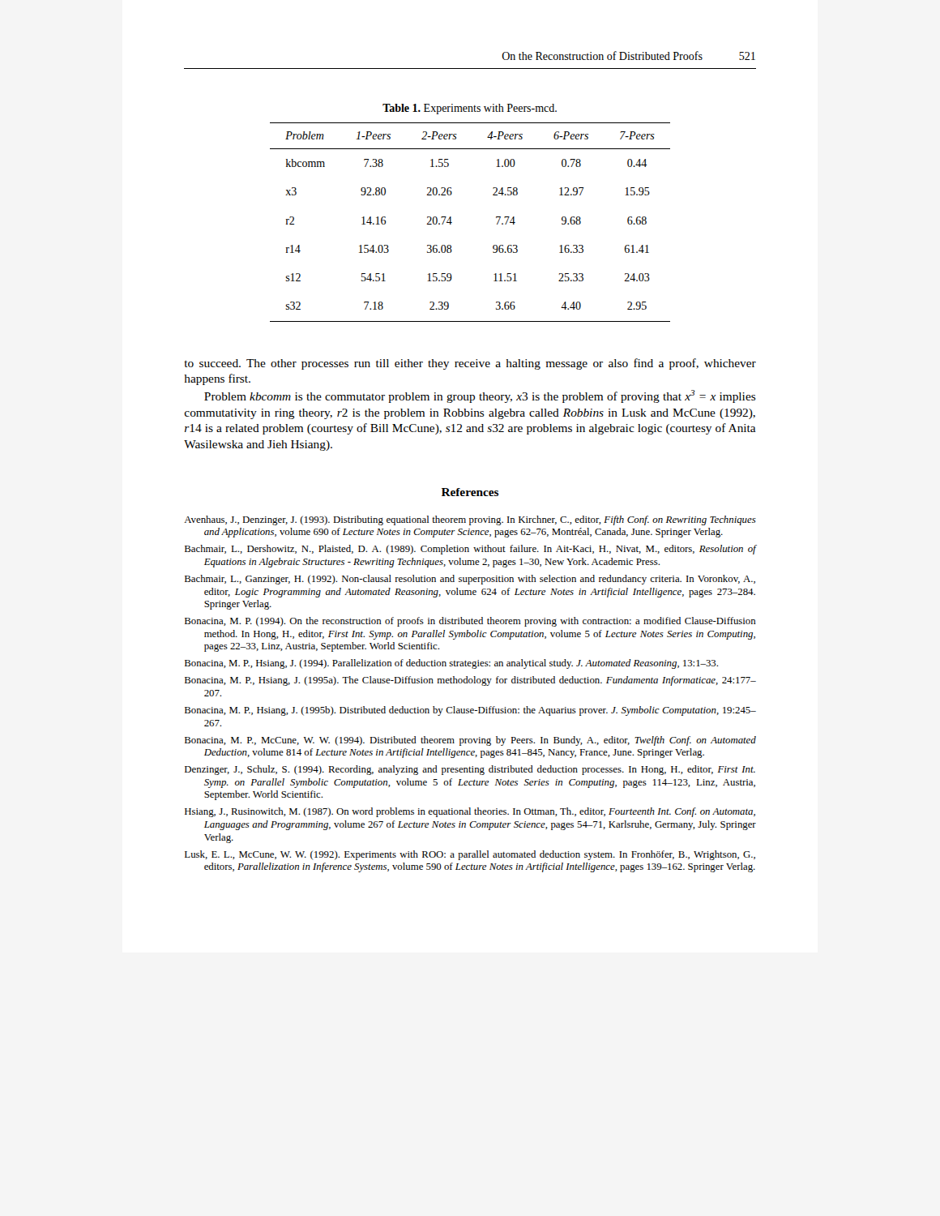On the Reconstruction of Distributed Proofs 521
Table 1. Experiments with Peers-mcd.
| Problem | 1-Peers | 2-Peers | 4-Peers | 6-Peers | 7-Peers |
| --- | --- | --- | --- | --- | --- |
| kbcomm | 7.38 | 1.55 | 1.00 | 0.78 | 0.44 |
| x3 | 92.80 | 20.26 | 24.58 | 12.97 | 15.95 |
| r2 | 14.16 | 20.74 | 7.74 | 9.68 | 6.68 |
| r14 | 154.03 | 36.08 | 96.63 | 16.33 | 61.41 |
| s12 | 54.51 | 15.59 | 11.51 | 25.33 | 24.03 |
| s32 | 7.18 | 2.39 | 3.66 | 4.40 | 2.95 |
to succeed. The other processes run till either they receive a halting message or also find a proof, whichever happens first.
Problem kbcomm is the commutator problem in group theory, x3 is the problem of proving that x3 = x implies commutativity in ring theory, r2 is the problem in Robbins algebra called Robbins in Lusk and McCune (1992), r14 is a related problem (courtesy of Bill McCune), s12 and s32 are problems in algebraic logic (courtesy of Anita Wasilewska and Jieh Hsiang).
References
Avenhaus, J., Denzinger, J. (1993). Distributing equational theorem proving. In Kirchner, C., editor, Fifth Conf. on Rewriting Techniques and Applications, volume 690 of Lecture Notes in Computer Science, pages 62–76, Montréal, Canada, June. Springer Verlag.
Bachmair, L., Dershowitz, N., Plaisted, D. A. (1989). Completion without failure. In Ait-Kaci, H., Nivat, M., editors, Resolution of Equations in Algebraic Structures - Rewriting Techniques, volume 2, pages 1–30, New York. Academic Press.
Bachmair, L., Ganzinger, H. (1992). Non-clausal resolution and superposition with selection and redundancy criteria. In Voronkov, A., editor, Logic Programming and Automated Reasoning, volume 624 of Lecture Notes in Artificial Intelligence, pages 273–284. Springer Verlag.
Bonacina, M. P. (1994). On the reconstruction of proofs in distributed theorem proving with contraction: a modified Clause-Diffusion method. In Hong, H., editor, First Int. Symp. on Parallel Symbolic Computation, volume 5 of Lecture Notes Series in Computing, pages 22–33, Linz, Austria, September. World Scientific.
Bonacina, M. P., Hsiang, J. (1994). Parallelization of deduction strategies: an analytical study. J. Automated Reasoning, 13:1–33.
Bonacina, M. P., Hsiang, J. (1995a). The Clause-Diffusion methodology for distributed deduction. Fundamenta Informaticae, 24:177–207.
Bonacina, M. P., Hsiang, J. (1995b). Distributed deduction by Clause-Diffusion: the Aquarius prover. J. Symbolic Computation, 19:245–267.
Bonacina, M. P., McCune, W. W. (1994). Distributed theorem proving by Peers. In Bundy, A., editor, Twelfth Conf. on Automated Deduction, volume 814 of Lecture Notes in Artificial Intelligence, pages 841–845, Nancy, France, June. Springer Verlag.
Denzinger, J., Schulz, S. (1994). Recording, analyzing and presenting distributed deduction processes. In Hong, H., editor, First Int. Symp. on Parallel Symbolic Computation, volume 5 of Lecture Notes Series in Computing, pages 114–123, Linz, Austria, September. World Scientific.
Hsiang, J., Rusinowitch, M. (1987). On word problems in equational theories. In Ottman, Th., editor, Fourteenth Int. Conf. on Automata, Languages and Programming, volume 267 of Lecture Notes in Computer Science, pages 54–71, Karlsruhe, Germany, July. Springer Verlag.
Lusk, E. L., McCune, W. W. (1992). Experiments with ROO: a parallel automated deduction system. In Fronhöfer, B., Wrightson, G., editors, Parallelization in Inference Systems, volume 590 of Lecture Notes in Artificial Intelligence, pages 139–162. Springer Verlag.